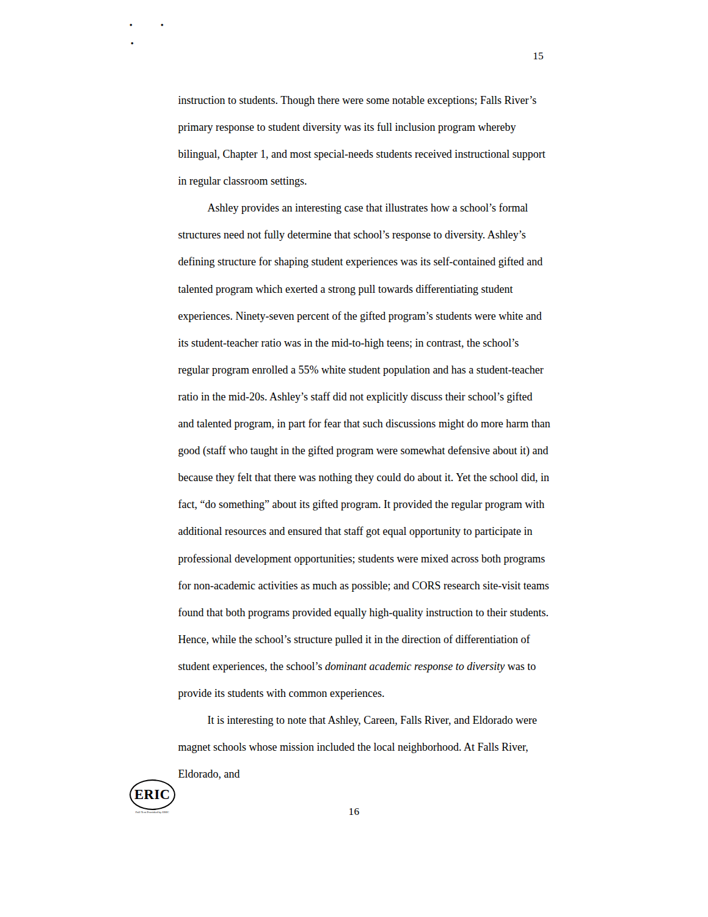• •
•
15
instruction to students. Though there were some notable exceptions; Falls River’s primary response to student diversity was its full inclusion program whereby bilingual, Chapter 1, and most special-needs students received instructional support in regular classroom settings.
Ashley provides an interesting case that illustrates how a school’s formal structures need not fully determine that school’s response to diversity. Ashley’s defining structure for shaping student experiences was its self-contained gifted and talented program which exerted a strong pull towards differentiating student experiences. Ninety-seven percent of the gifted program’s students were white and its student-teacher ratio was in the mid-to-high teens; in contrast, the school’s regular program enrolled a 55% white student population and has a student-teacher ratio in the mid-20s. Ashley’s staff did not explicitly discuss their school’s gifted and talented program, in part for fear that such discussions might do more harm than good (staff who taught in the gifted program were somewhat defensive about it) and because they felt that there was nothing they could do about it. Yet the school did, in fact, “do something” about its gifted program. It provided the regular program with additional resources and ensured that staff got equal opportunity to participate in professional development opportunities; students were mixed across both programs for non-academic activities as much as possible; and CORS research site-visit teams found that both programs provided equally high-quality instruction to their students. Hence, while the school’s structure pulled it in the direction of differentiation of student experiences, the school’s dominant academic response to diversity was to provide its students with common experiences.
It is interesting to note that Ashley, Careen, Falls River, and Eldorado were magnet schools whose mission included the local neighborhood. At Falls River, Eldorado, and
ERIC
Full Text Provided by ERIC
16